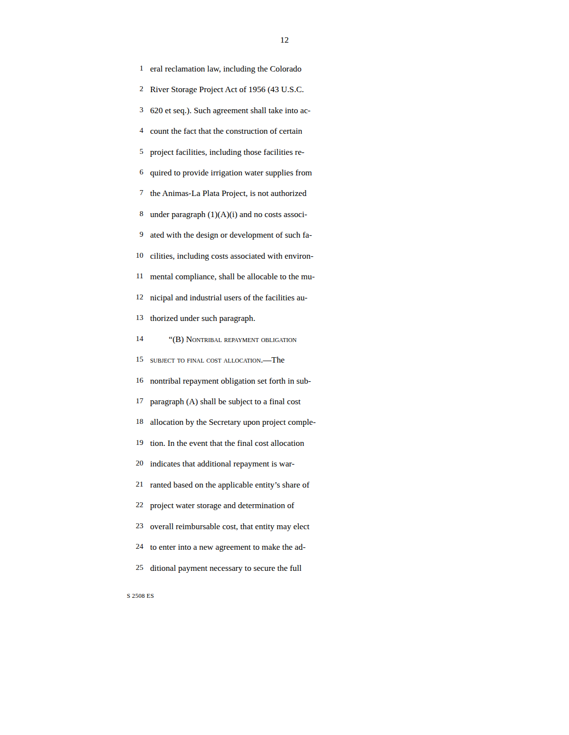12
| 1 | eral reclamation law, including the Colorado |
| 2 | River Storage Project Act of 1956 (43 U.S.C. |
| 3 | 620 et seq.). Such agreement shall take into ac- |
| 4 | count the fact that the construction of certain |
| 5 | project facilities, including those facilities re- |
| 6 | quired to provide irrigation water supplies from |
| 7 | the Animas-La Plata Project, is not authorized |
| 8 | under paragraph (1)(A)(i) and no costs associ- |
| 9 | ated with the design or development of such fa- |
| 10 | cilities, including costs associated with environ- |
| 11 | mental compliance, shall be allocable to the mu- |
| 12 | nicipal and industrial users of the facilities au- |
| 13 | thorized under such paragraph. |
| 14 | “(B) Nontribal repayment obligation |
| 15 | subject to final cost allocation. —The |
| 16 | nontribal repayment obligation set forth in sub- |
| 17 | paragraph (A) shall be subject to a final cost |
| 18 | allocation by the Secretary upon project comple- |
| 19 | tion. In the event that the final cost allocation |
| 20 | indicates that additional repayment is war- |
| 21 | ranted based on the applicable entity’s share of |
| 22 | project water storage and determination of |
| 23 | overall reimbursable cost, that entity may elect |
| 24 | to enter into a new agreement to make the ad- |
| 25 | ditional payment necessary to secure the full |
S 2508 ES